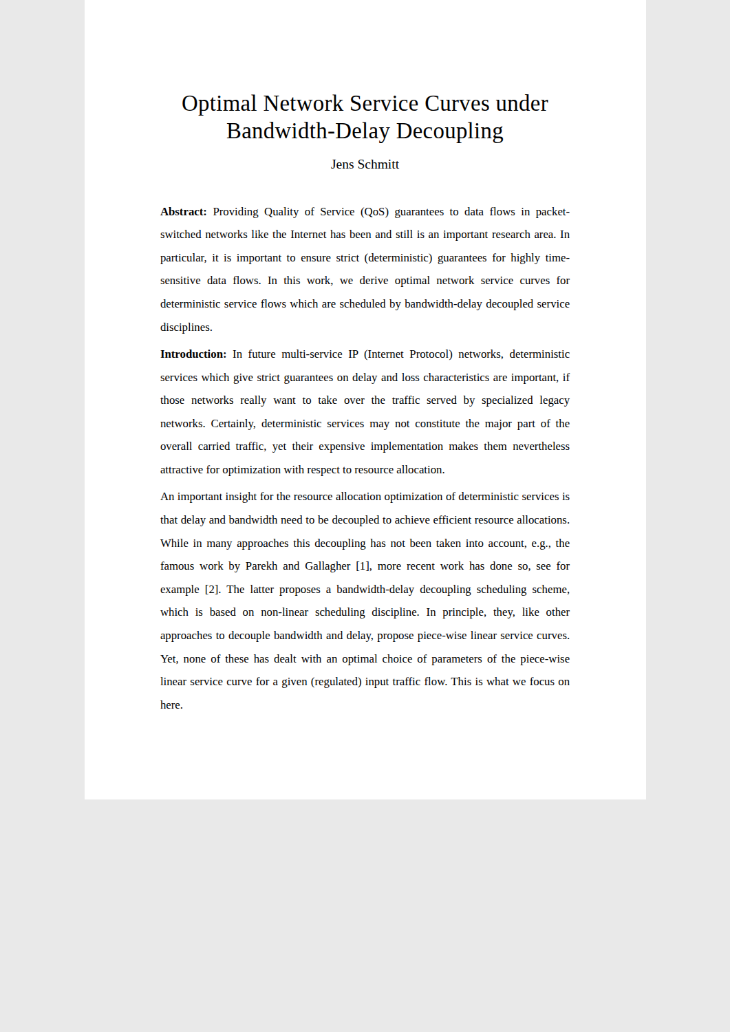Optimal Network Service Curves under
Bandwidth-Delay Decoupling
Jens Schmitt
Abstract: Providing Quality of Service (QoS) guarantees to data flows in packet-switched networks like the Internet has been and still is an important research area. In particular, it is important to ensure strict (deterministic) guarantees for highly time-sensitive data flows. In this work, we derive optimal network service curves for deterministic service flows which are scheduled by bandwidth-delay decoupled service disciplines.
Introduction: In future multi-service IP (Internet Protocol) networks, deterministic services which give strict guarantees on delay and loss characteristics are important, if those networks really want to take over the traffic served by specialized legacy networks. Certainly, deterministic services may not constitute the major part of the overall carried traffic, yet their expensive implementation makes them nevertheless attractive for optimization with respect to resource allocation.
An important insight for the resource allocation optimization of deterministic services is that delay and bandwidth need to be decoupled to achieve efficient resource allocations. While in many approaches this decoupling has not been taken into account, e.g., the famous work by Parekh and Gallagher [1], more recent work has done so, see for example [2]. The latter proposes a bandwidth-delay decoupling scheduling scheme, which is based on non-linear scheduling discipline. In principle, they, like other approaches to decouple bandwidth and delay, propose piece-wise linear service curves. Yet, none of these has dealt with an optimal choice of parameters of the piece-wise linear service curve for a given (regulated) input traffic flow. This is what we focus on here.